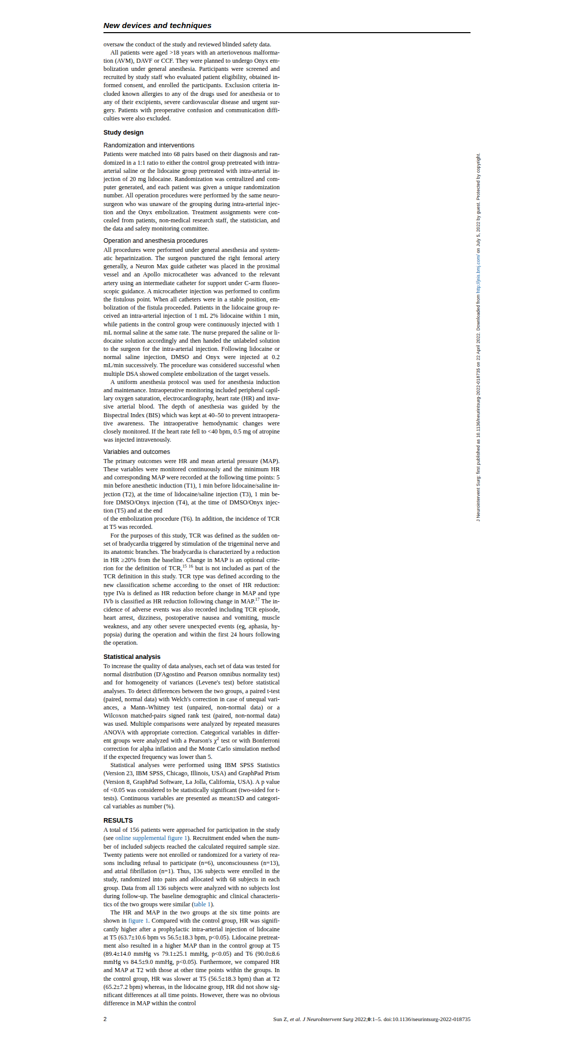J Neurointervent Surg: first published as 10.1136/neurintsurg-2022-018735 on 22 April 2022. Downloaded from http://jnis.bmj.com/ on July 5, 2022 by guest. Protected by copyright.
New devices and techniques
oversaw the conduct of the study and reviewed blinded safety data.
All patients were aged >18 years with an arteriovenous malformation (AVM), DAVF or CCF. They were planned to undergo Onyx embolization under general anesthesia. Participants were screened and recruited by study staff who evaluated patient eligibility, obtained informed consent, and enrolled the participants. Exclusion criteria included known allergies to any of the drugs used for anesthesia or to any of their excipients, severe cardiovascular disease and urgent surgery. Patients with preoperative confusion and communication difficulties were also excluded.
Study design
Randomization and interventions
Patients were matched into 68 pairs based on their diagnosis and randomized in a 1:1 ratio to either the control group pretreated with intra-arterial saline or the lidocaine group pretreated with intra-arterial injection of 20 mg lidocaine. Randomization was centralized and computer generated, and each patient was given a unique randomization number. All operation procedures were performed by the same neurosurgeon who was unaware of the grouping during intra-arterial injection and the Onyx embolization. Treatment assignments were concealed from patients, non-medical research staff, the statistician, and the data and safety monitoring committee.
Operation and anesthesia procedures
All procedures were performed under general anesthesia and systematic heparinization. The surgeon punctured the right femoral artery generally, a Neuron Max guide catheter was placed in the proximal vessel and an Apollo microcatheter was advanced to the relevant artery using an intermediate catheter for support under C-arm fluoroscopic guidance. A microcatheter injection was performed to confirm the fistulous point. When all catheters were in a stable position, embolization of the fistula proceeded. Patients in the lidocaine group received an intra-arterial injection of 1 mL 2% lidocaine within 1 min, while patients in the control group were continuously injected with 1 mL normal saline at the same rate. The nurse prepared the saline or lidocaine solution accordingly and then handed the unlabeled solution to the surgeon for the intra-arterial injection. Following lidocaine or normal saline injection, DMSO and Onyx were injected at 0.2 mL/min successively. The procedure was considered successful when multiple DSA showed complete embolization of the target vessels.
A uniform anesthesia protocol was used for anesthesia induction and maintenance. Intraoperative monitoring included peripheral capillary oxygen saturation, electrocardiography, heart rate (HR) and invasive arterial blood. The depth of anesthesia was guided by the Bispectral Index (BIS) which was kept at 40–50 to prevent intraoperative awareness. The intraoperative hemodynamic changes were closely monitored. If the heart rate fell to <40 bpm, 0.5 mg of atropine was injected intravenously.
Variables and outcomes
The primary outcomes were HR and mean arterial pressure (MAP). These variables were monitored continuously and the minimum HR and corresponding MAP were recorded at the following time points: 5 min before anesthetic induction (T1), 1 min before lidocaine/saline injection (T2), at the time of lidocaine/saline injection (T3), 1 min before DMSO/Onyx injection (T4), at the time of DMSO/Onyx injection (T5) and at the end
of the embolization procedure (T6). In addition, the incidence of TCR at T5 was recorded.
For the purposes of this study, TCR was defined as the sudden onset of bradycardia triggered by stimulation of the trigeminal nerve and its anatomic branches. The bradycardia is characterized by a reduction in HR ≥20% from the baseline. Change in MAP is an optional criterion for the definition of TCR,15 16 but is not included as part of the TCR definition in this study. TCR type was defined according to the new classification scheme according to the onset of HR reduction: type IVa is defined as HR reduction before change in MAP and type IVb is classified as HR reduction following change in MAP.17 The incidence of adverse events was also recorded including TCR episode, heart arrest, dizziness, postoperative nausea and vomiting, muscle weakness, and any other severe unexpected events (eg, aphasia, hypopsia) during the operation and within the first 24 hours following the operation.
Statistical analysis
To increase the quality of data analyses, each set of data was tested for normal distribution (D'Agostino and Pearson omnibus normality test) and for homogeneity of variances (Levene's test) before statistical analyses. To detect differences between the two groups, a paired t-test (paired, normal data) with Welch's correction in case of unequal variances, a Mann–Whitney test (unpaired, non-normal data) or a Wilcoxon matched-pairs signed rank test (paired, non-normal data) was used. Multiple comparisons were analyzed by repeated measures ANOVA with appropriate correction. Categorical variables in different groups were analyzed with a Pearson's χ2 test or with Bonferroni correction for alpha inflation and the Monte Carlo simulation method if the expected frequency was lower than 5.
Statistical analyses were performed using IBM SPSS Statistics (Version 23, IBM SPSS, Chicago, Illinois, USA) and GraphPad Prism (Version 8, GraphPad Software, La Jolla, California, USA). A p value of <0.05 was considered to be statistically significant (two-sided for t-tests). Continuous variables are presented as mean±SD and categorical variables as number (%).
Results
A total of 156 patients were approached for participation in the study (see online supplemental figure 1). Recruitment ended when the number of included subjects reached the calculated required sample size. Twenty patients were not enrolled or randomized for a variety of reasons including refusal to participate (n=6), unconsciousness (n=13), and atrial fibrillation (n=1). Thus, 136 subjects were enrolled in the study, randomized into pairs and allocated with 68 subjects in each group. Data from all 136 subjects were analyzed with no subjects lost during follow-up. The baseline demographic and clinical characteristics of the two groups were similar (table 1).
The HR and MAP in the two groups at the six time points are shown in figure 1. Compared with the control group, HR was significantly higher after a prophylactic intra-arterial injection of lidocaine at T5 (63.7±10.6 bpm vs 56.5±18.3 bpm, p<0.05). Lidocaine pretreatment also resulted in a higher MAP than in the control group at T5 (89.4±14.0 mmHg vs 79.1±25.1 mmHg, p<0.05) and T6 (90.0±8.6 mmHg vs 84.5±9.0 mmHg, p<0.05). Furthermore, we compared HR and MAP at T2 with those at other time points within the groups. In the control group, HR was slower at T5 (56.5±18.3 bpm) than at T2 (65.2±7.2 bpm) whereas, in the lidocaine group, HR did not show significant differences at all time points. However, there was no obvious difference in MAP within the control
2
Sun Z, et al. J NeuroIntervent Surg 2022;0:1–5. doi:10.1136/neurintsurg-2022-018735